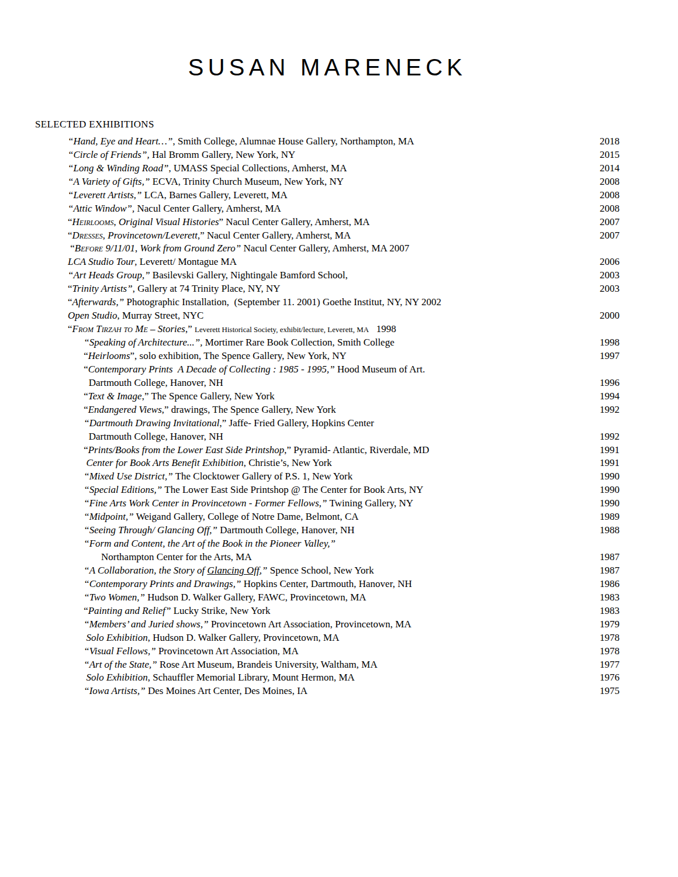SUSAN MARENECK
SELECTED EXHIBITIONS
| “Hand, Eye and Heart…” , Smith College, Alumnae House Gallery, Northampton, MA | 2018 |
| “Circle of Friends”, Hal Bromm Gallery, New York, NY | 2015 |
| “Long & Winding Road” , UMASS Special Collections, Amherst, MA | 2014 |
| “A Variety of Gifts,” ECVA, Trinity Church Museum, New York, NY | 2008 |
| “Leverett Artists,” LCA, Barnes Gallery, Leverett, MA | 2008 |
| “Attic Window”, Nacul Center Gallery, Amherst, MA | 2008 |
| “ Heirlooms , Original Visual Histories ” Nacul Center Gallery, Amherst, MA | 2007 |
| “ Dresses , Provincetown/Leverett ,” Nacul Center Gallery, Amherst, MA | 2007 |
| “ Before 9/11/01 , Work from Ground Zero” Nacul Center Gallery, Amherst, MA 2007 | |
| LCA Studio Tour , Leverett/ Montague MA | 2006 |
| “Art Heads Group,” Basilevski Gallery, Nightingale Bamford School, | 2003 |
| “ Trinity Artists” , Gallery at 74 Trinity Place, NY, NY | 2003 |
| “ Afterwards,” Photographic Installation, (September 11. 2001) Goethe Institut, NY, NY 2002 | |
| Open Studio , Murray Street, NYC | 2000 |
| “ From Tirzah to Me – Stories ,” Leverett Historical Society, exhibit/lecture, Leverett, MA 1998 | |
| “Speaking of Architecture...”, Mortimer Rare Book Collection, Smith College | 1998 |
| “ Heirlooms ”, solo exhibition, The Spence Gallery, New York, NY | 1997 |
| “ Contemporary Prints A Decade of Collecting : 1985 - 1995,” Hood Museum of Art. | |
| Dartmouth College, Hanover, NH | 1996 |
| “ Text & Image ,” The Spence Gallery, New York | 1994 |
| “ Endangered Views ,” drawings, The Spence Gallery, New York | 1992 |
| “Dartmouth Drawing Invitational ,” Jaffe- Fried Gallery, Hopkins Center | |
| Dartmouth College, Hanover, NH | 1992 |
| “ Prints/Books from the Lower East Side Printshop ,” Pyramid- Atlantic, Riverdale, MD | 1991 |
| Center for Book Arts Benefit Exhibition , Christie’s, New York | 1991 |
| “Mixed Use District,” The Clocktower Gallery of P.S. 1, New York | 1990 |
| “Special Editions,” The Lower East Side Printshop @ The Center for Book Arts, NY | 1990 |
| “Fine Arts Work Center in Provincetown - Former Fellows,” Twining Gallery, NY | 1990 |
| “Midpoint,” Weigand Gallery, College of Notre Dame, Belmont, CA | 1989 |
| “Seeing Through/ Glancing Off,” Dartmouth College, Hanover, NH | 1988 |
| “Form and Content, the Art of the Book in the Pioneer Valley,” | |
| Northampton Center for the Arts, MA | 1987 |
| “A Collaboration, the Story of Glancing Off ,” Spence School, New York | 1987 |
| “Contemporary Prints and Drawings,” Hopkins Center, Dartmouth, Hanover, NH | 1986 |
| “Two Women,” Hudson D. Walker Gallery, FAWC, Provincetown, MA | 1983 |
| “ Painting and Relief” Lucky Strike, New York | 1983 |
| “Members’ and Juried shows,” Provincetown Art Association, Provincetown, MA | 1979 |
| Solo Exhibition , Hudson D. Walker Gallery, Provincetown, MA | 1978 |
| “Visual Fellows,” Provincetown Art Association, MA | 1978 |
| “Art of the State,” Rose Art Museum, Brandeis University, Waltham, MA | 1977 |
| Solo Exhibition , Schauffler Memorial Library, Mount Hermon, MA | 1976 |
| “Iowa Artists,” Des Moines Art Center, Des Moines, IA | 1975 |